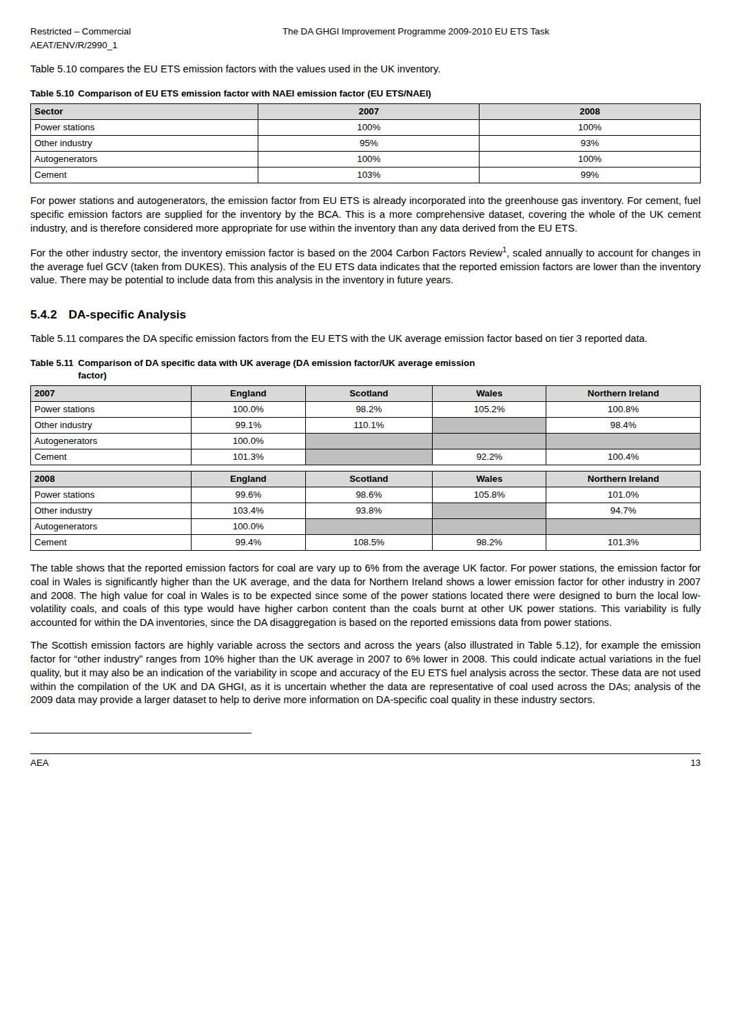Restricted – Commercial
The DA GHGI Improvement Programme 2009-2010 EU ETS Task
AEAT/ENV/R/2990_1
Table 5.10 compares the EU ETS emission factors with the values used in the UK inventory.
Table 5.10 Comparison of EU ETS emission factor with NAEI emission factor (EU ETS/NAEI)
| Sector | 2007 | 2008 |
| --- | --- | --- |
| Power stations | 100% | 100% |
| Other industry | 95% | 93% |
| Autogenerators | 100% | 100% |
| Cement | 103% | 99% |
For power stations and autogenerators, the emission factor from EU ETS is already incorporated into the greenhouse gas inventory. For cement, fuel specific emission factors are supplied for the inventory by the BCA. This is a more comprehensive dataset, covering the whole of the UK cement industry, and is therefore considered more appropriate for use within the inventory than any data derived from the EU ETS.
For the other industry sector, the inventory emission factor is based on the 2004 Carbon Factors Review1, scaled annually to account for changes in the average fuel GCV (taken from DUKES). This analysis of the EU ETS data indicates that the reported emission factors are lower than the inventory value. There may be potential to include data from this analysis in the inventory in future years.
5.4.2 DA-specific Analysis
Table 5.11 compares the DA specific emission factors from the EU ETS with the UK average emission factor based on tier 3 reported data.
Table 5.11 Comparison of DA specific data with UK average (DA emission factor/UK average emission factor)
| 2007 | England | Scotland | Wales | Northern Ireland |
| --- | --- | --- | --- | --- |
| Power stations | 100.0% | 98.2% | 105.2% | 100.8% |
| Other industry | 99.1% | 110.1% | | 98.4% |
| Autogenerators | 100.0% | | | |
| Cement | 101.3% | | 92.2% | 100.4% |
| 2008 | England | Scotland | Wales | Northern Ireland |
| Power stations | 99.6% | 98.6% | 105.8% | 101.0% |
| Other industry | 103.4% | 93.8% | | 94.7% |
| Autogenerators | 100.0% | | | |
| Cement | 99.4% | 108.5% | 98.2% | 101.3% |
The table shows that the reported emission factors for coal are vary up to 6% from the average UK factor. For power stations, the emission factor for coal in Wales is significantly higher than the UK average, and the data for Northern Ireland shows a lower emission factor for other industry in 2007 and 2008. The high value for coal in Wales is to be expected since some of the power stations located there were designed to burn the local low-volatility coals, and coals of this type would have higher carbon content than the coals burnt at other UK power stations. This variability is fully accounted for within the DA inventories, since the DA disaggregation is based on the reported emissions data from power stations.
The Scottish emission factors are highly variable across the sectors and across the years (also illustrated in Table 5.12), for example the emission factor for “other industry” ranges from 10% higher than the UK average in 2007 to 6% lower in 2008. This could indicate actual variations in the fuel quality, but it may also be an indication of the variability in scope and accuracy of the EU ETS fuel analysis across the sector. These data are not used within the compilation of the UK and DA GHGI, as it is uncertain whether the data are representative of coal used across the DAs; analysis of the 2009 data may provide a larger dataset to help to derive more information on DA-specific coal quality in these industry sectors.
AEA
13